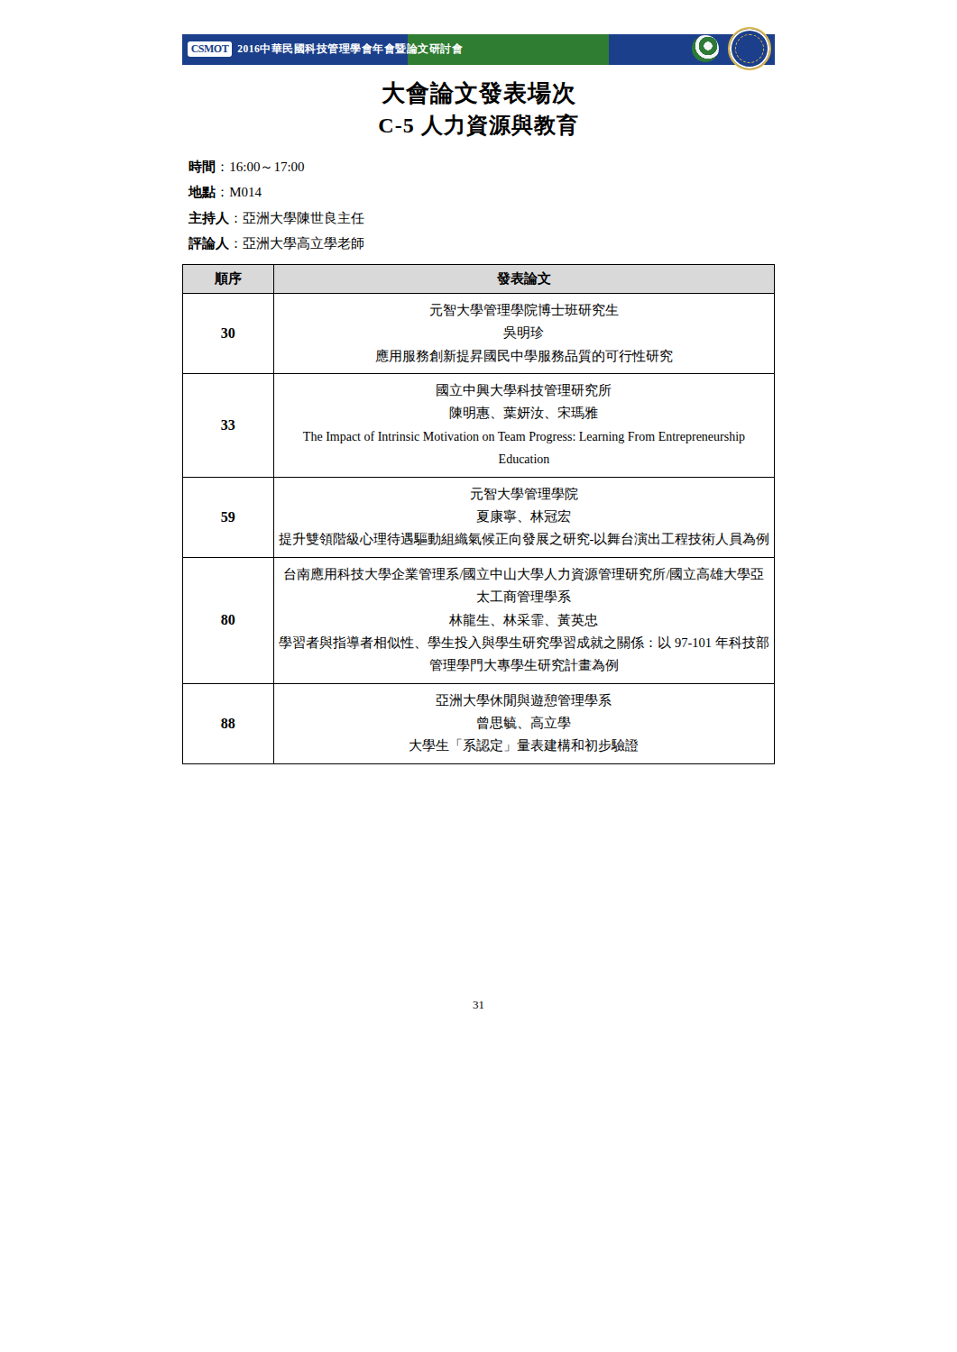CSMOT 2016中華民國科技管理學會年會暨論文研討會
大會論文發表場次
C-5 人力資源與教育
時間：16:00～17:00
地點：M014
主持人：亞洲大學陳世良主任
評論人：亞洲大學高立學老師
| 順序 | 發表論文 |
| --- | --- |
| 30 | 元智大學管理學院博士班研究生 吳明珍 應用服務創新提昇國民中學服務品質的可行性研究 |
| 33 | 國立中興大學科技管理研究所 陳明惠、葉妍汝、宋瑪雅 The Impact of Intrinsic Motivation on Team Progress: Learning From Entrepreneurship Education |
| 59 | 元智大學管理學院 夏康寧、林冠宏 提升雙領階級心理待遇驅動組織氣候正向發展之研究-以舞台演出工程技術人員為例 |
| 80 | 台南應用科技大學企業管理系/國立中山大學人力資源管理研究所/國立高雄大學亞太工商管理學系 林龍生、林采霏、黃英忠 學習者與指導者相似性、學生投入與學生研究學習成就之關係：以 97-101 年科技部管理學門大專學生研究計畫為例 |
| 88 | 亞洲大學休閒與遊憩管理學系 曾思毓、高立學 大學生「系認定」量表建構和初步驗證 |
31